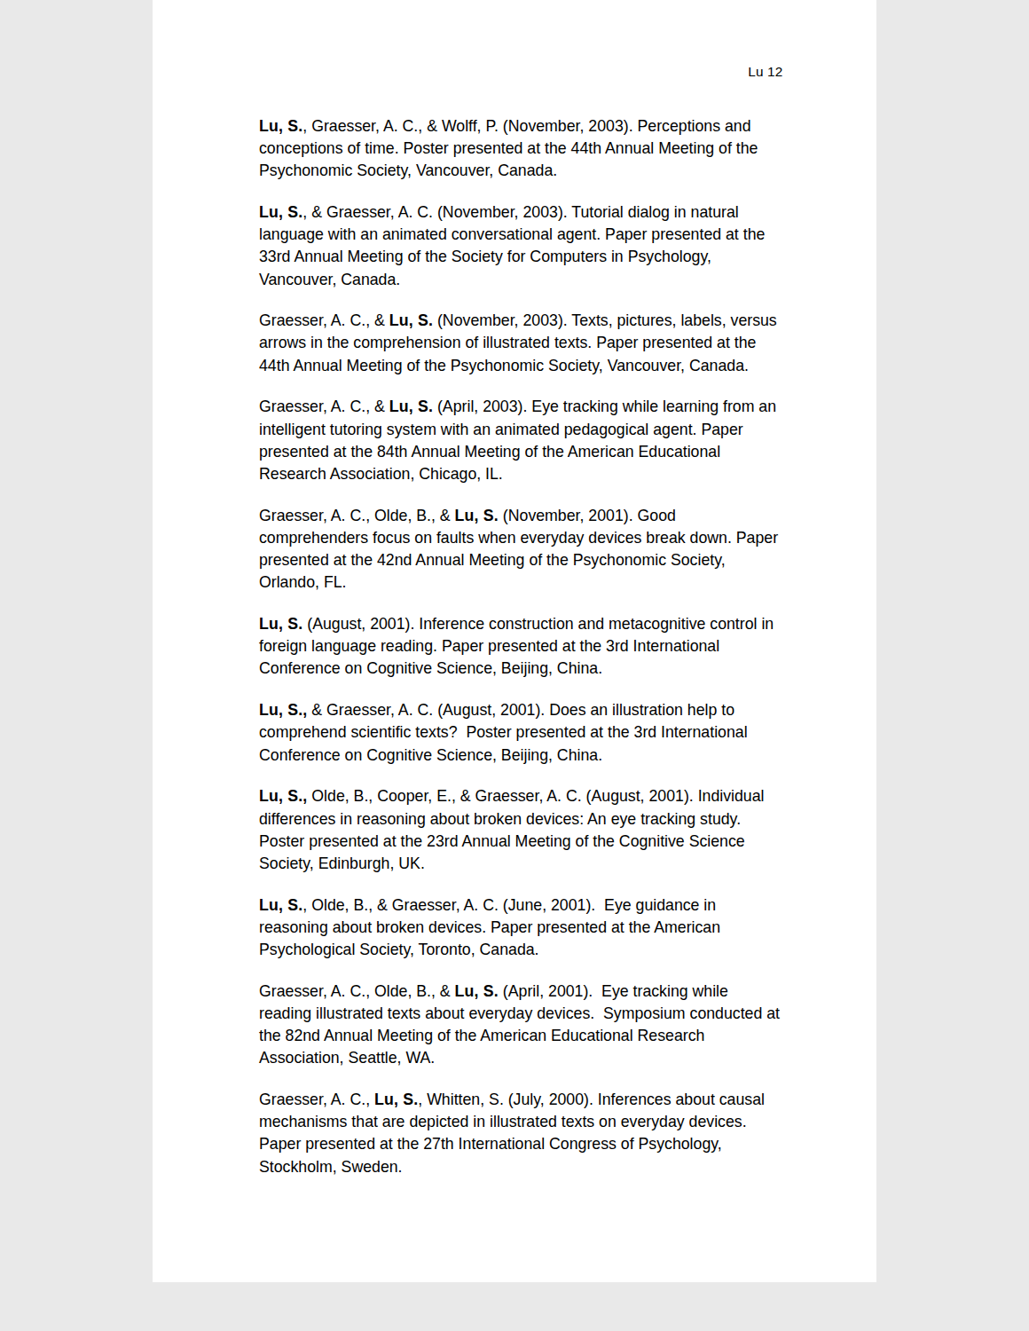Lu 12
Lu, S., Graesser, A. C., & Wolff, P. (November, 2003). Perceptions and conceptions of time. Poster presented at the 44th Annual Meeting of the Psychonomic Society, Vancouver, Canada.
Lu, S., & Graesser, A. C. (November, 2003). Tutorial dialog in natural language with an animated conversational agent. Paper presented at the 33rd Annual Meeting of the Society for Computers in Psychology, Vancouver, Canada.
Graesser, A. C., & Lu, S. (November, 2003). Texts, pictures, labels, versus arrows in the comprehension of illustrated texts. Paper presented at the 44th Annual Meeting of the Psychonomic Society, Vancouver, Canada.
Graesser, A. C., & Lu, S. (April, 2003). Eye tracking while learning from an intelligent tutoring system with an animated pedagogical agent. Paper presented at the 84th Annual Meeting of the American Educational Research Association, Chicago, IL.
Graesser, A. C., Olde, B., & Lu, S. (November, 2001). Good comprehenders focus on faults when everyday devices break down. Paper presented at the 42nd Annual Meeting of the Psychonomic Society, Orlando, FL.
Lu, S. (August, 2001). Inference construction and metacognitive control in foreign language reading. Paper presented at the 3rd International Conference on Cognitive Science, Beijing, China.
Lu, S., & Graesser, A. C. (August, 2001). Does an illustration help to comprehend scientific texts? Poster presented at the 3rd International Conference on Cognitive Science, Beijing, China.
Lu, S., Olde, B., Cooper, E., & Graesser, A. C. (August, 2001). Individual differences in reasoning about broken devices: An eye tracking study. Poster presented at the 23rd Annual Meeting of the Cognitive Science Society, Edinburgh, UK.
Lu, S., Olde, B., & Graesser, A. C. (June, 2001). Eye guidance in reasoning about broken devices. Paper presented at the American Psychological Society, Toronto, Canada.
Graesser, A. C., Olde, B., & Lu, S. (April, 2001). Eye tracking while reading illustrated texts about everyday devices. Symposium conducted at the 82nd Annual Meeting of the American Educational Research Association, Seattle, WA.
Graesser, A. C., Lu, S., Whitten, S. (July, 2000). Inferences about causal mechanisms that are depicted in illustrated texts on everyday devices. Paper presented at the 27th International Congress of Psychology, Stockholm, Sweden.